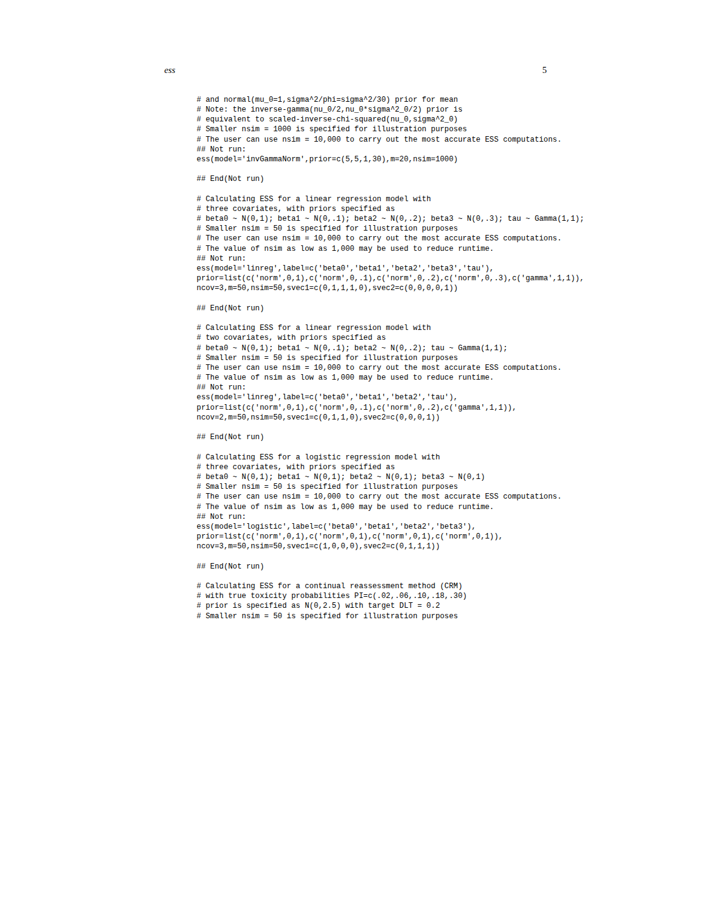ess 5
# and normal(mu_0=1,sigma^2/phi=sigma^2/30) prior for mean
# Note: the inverse-gamma(nu_0/2,nu_0*sigma^2_0/2) prior is
# equivalent to scaled-inverse-chi-squared(nu_0,sigma^2_0)
# Smaller nsim = 1000 is specified for illustration purposes
# The user can use nsim = 10,000 to carry out the most accurate ESS computations.
## Not run:
ess(model='invGammaNorm',prior=c(5,5,1,30),m=20,nsim=1000)

## End(Not run)

# Calculating ESS for a linear regression model with
# three covariates, with priors specified as
# beta0 ~ N(0,1); beta1 ~ N(0,.1); beta2 ~ N(0,.2); beta3 ~ N(0,.3); tau ~ Gamma(1,1);
# Smaller nsim = 50 is specified for illustration purposes
# The user can use nsim = 10,000 to carry out the most accurate ESS computations.
# The value of nsim as low as 1,000 may be used to reduce runtime.
## Not run:
ess(model='linreg',label=c('beta0','beta1','beta2','beta3','tau'),
prior=list(c('norm',0,1),c('norm',0,.1),c('norm',0,.2),c('norm',0,.3),c('gamma',1,1)),
ncov=3,m=50,nsim=50,svec1=c(0,1,1,1,0),svec2=c(0,0,0,0,1))

## End(Not run)

# Calculating ESS for a linear regression model with
# two covariates, with priors specified as
# beta0 ~ N(0,1); beta1 ~ N(0,.1); beta2 ~ N(0,.2); tau ~ Gamma(1,1);
# Smaller nsim = 50 is specified for illustration purposes
# The user can use nsim = 10,000 to carry out the most accurate ESS computations.
# The value of nsim as low as 1,000 may be used to reduce runtime.
## Not run:
ess(model='linreg',label=c('beta0','beta1','beta2','tau'),
prior=list(c('norm',0,1),c('norm',0,.1),c('norm',0,.2),c('gamma',1,1)),
ncov=2,m=50,nsim=50,svec1=c(0,1,1,0),svec2=c(0,0,0,1))

## End(Not run)

# Calculating ESS for a logistic regression model with
# three covariates, with priors specified as
# beta0 ~ N(0,1); beta1 ~ N(0,1); beta2 ~ N(0,1); beta3 ~ N(0,1)
# Smaller nsim = 50 is specified for illustration purposes
# The user can use nsim = 10,000 to carry out the most accurate ESS computations.
# The value of nsim as low as 1,000 may be used to reduce runtime.
## Not run:
ess(model='logistic',label=c('beta0','beta1','beta2','beta3'),
prior=list(c('norm',0,1),c('norm',0,1),c('norm',0,1),c('norm',0,1)),
ncov=3,m=50,nsim=50,svec1=c(1,0,0,0),svec2=c(0,1,1,1))

## End(Not run)

# Calculating ESS for a continual reassessment method (CRM)
# with true toxicity probabilities PI=c(.02,.06,.10,.18,.30)
# prior is specified as N(0,2.5) with target DLT = 0.2
# Smaller nsim = 50 is specified for illustration purposes